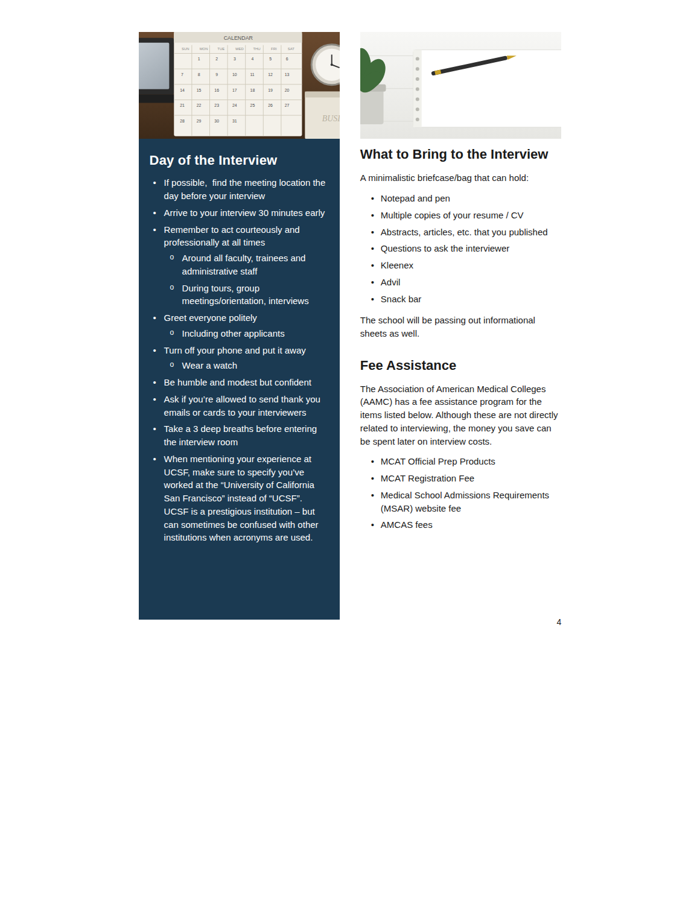CALENDAR SUNMONTUE WEDTHUFRISAT 123456 78910111213 14151617181920 21222324252627 28293031 BUSINESS
Day of the Interview
If possible, find the meeting location the day before your interview
Arrive to your interview 30 minutes early
Remember to act courteously and professionally at all times
Around all faculty, trainees and administrative staff
During tours, group meetings/orientation, interviews
Greet everyone politely
Including other applicants
Turn off your phone and put it away
Wear a watch
Be humble and modest but confident
Ask if you’re allowed to send thank you emails or cards to your interviewers
Take a 3 deep breaths before entering the interview room
When mentioning your experience at UCSF, make sure to specify you’ve worked at the “University of California San Francisco” instead of “UCSF”. UCSF is a prestigious institution – but can sometimes be confused with other institutions when acronyms are used.
What to Bring to the Interview
A minimalistic briefcase/bag that can hold:
Notepad and pen
Multiple copies of your resume / CV
Abstracts, articles, etc. that you published
Questions to ask the interviewer
Kleenex
Advil
Snack bar
The school will be passing out informational sheets as well.
Fee Assistance
The Association of American Medical Colleges (AAMC) has a fee assistance program for the items listed below. Although these are not directly related to interviewing, the money you save can be spent later on interview costs.
MCAT Official Prep Products
MCAT Registration Fee
Medical School Admissions Requirements (MSAR) website fee
AMCAS fees
4